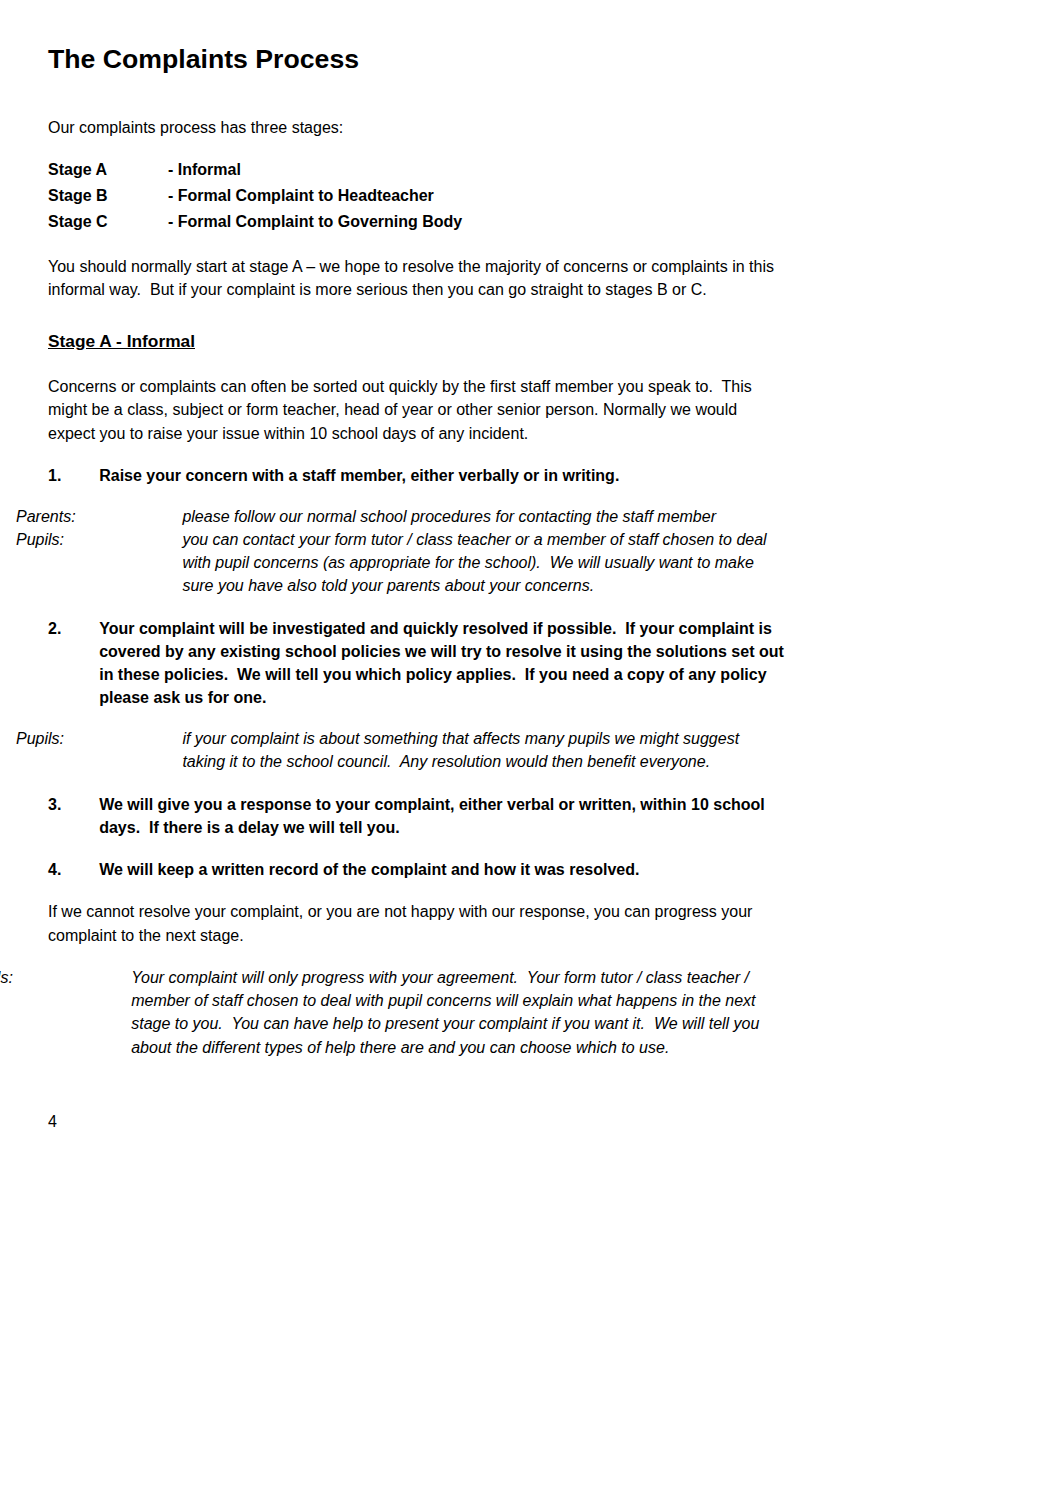The Complaints Process
Our complaints process has three stages:
Stage A- Informal
Stage B- Formal Complaint to Headteacher
Stage C- Formal Complaint to Governing Body
You should normally start at stage A – we hope to resolve the majority of concerns or complaints in this informal way. But if your complaint is more serious then you can go straight to stages B or C.
Stage A - Informal
Concerns or complaints can often be sorted out quickly by the first staff member you speak to. This might be a class, subject or form teacher, head of year or other senior person. Normally we would expect you to raise your issue within 10 school days of any incident.
Raise your concern with a staff member, either verbally or in writing.
Parents: please follow our normal school procedures for contacting the staff member
Pupils: you can contact your form tutor / class teacher or a member of staff chosen to deal with pupil concerns (as appropriate for the school). We will usually want to make sure you have also told your parents about your concerns.
Your complaint will be investigated and quickly resolved if possible. If your complaint is covered by any existing school policies we will try to resolve it using the solutions set out in these policies. We will tell you which policy applies. If you need a copy of any policy please ask us for one.
Pupils: if your complaint is about something that affects many pupils we might suggest taking it to the school council. Any resolution would then benefit everyone.
We will give you a response to your complaint, either verbal or written, within 10 school days. If there is a delay we will tell you.
We will keep a written record of the complaint and how it was resolved.
If we cannot resolve your complaint, or you are not happy with our response, you can progress your complaint to the next stage.
Pupils: Your complaint will only progress with your agreement. Your form tutor / class teacher / member of staff chosen to deal with pupil concerns will explain what happens in the next stage to you. You can have help to present your complaint if you want it. We will tell you about the different types of help there are and you can choose which to use.
4